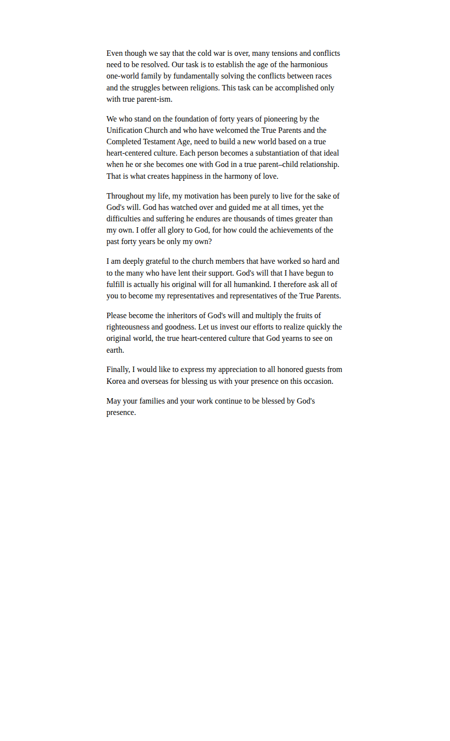Even though we say that the cold war is over, many tensions and conflicts need to be resolved. Our task is to establish the age of the harmonious one-world family by fundamentally solving the conflicts between races and the struggles between religions. This task can be accomplished only with true parent-ism.
We who stand on the foundation of forty years of pioneering by the Unification Church and who have welcomed the True Parents and the Completed Testament Age, need to build a new world based on a true heart-centered culture. Each person becomes a substantiation of that ideal when he or she becomes one with God in a true parent–child relationship. That is what creates happiness in the harmony of love.
Throughout my life, my motivation has been purely to live for the sake of God's will. God has watched over and guided me at all times, yet the difficulties and suffering he endures are thousands of times greater than my own. I offer all glory to God, for how could the achievements of the past forty years be only my own?
I am deeply grateful to the church members that have worked so hard and to the many who have lent their support. God's will that I have begun to fulfill is actually his original will for all humankind. I therefore ask all of you to become my representatives and representatives of the True Parents.
Please become the inheritors of God's will and multiply the fruits of righteousness and goodness. Let us invest our efforts to realize quickly the original world, the true heart-centered culture that God yearns to see on earth.
Finally, I would like to express my appreciation to all honored guests from Korea and overseas for blessing us with your presence on this occasion.
May your families and your work continue to be blessed by God's presence.